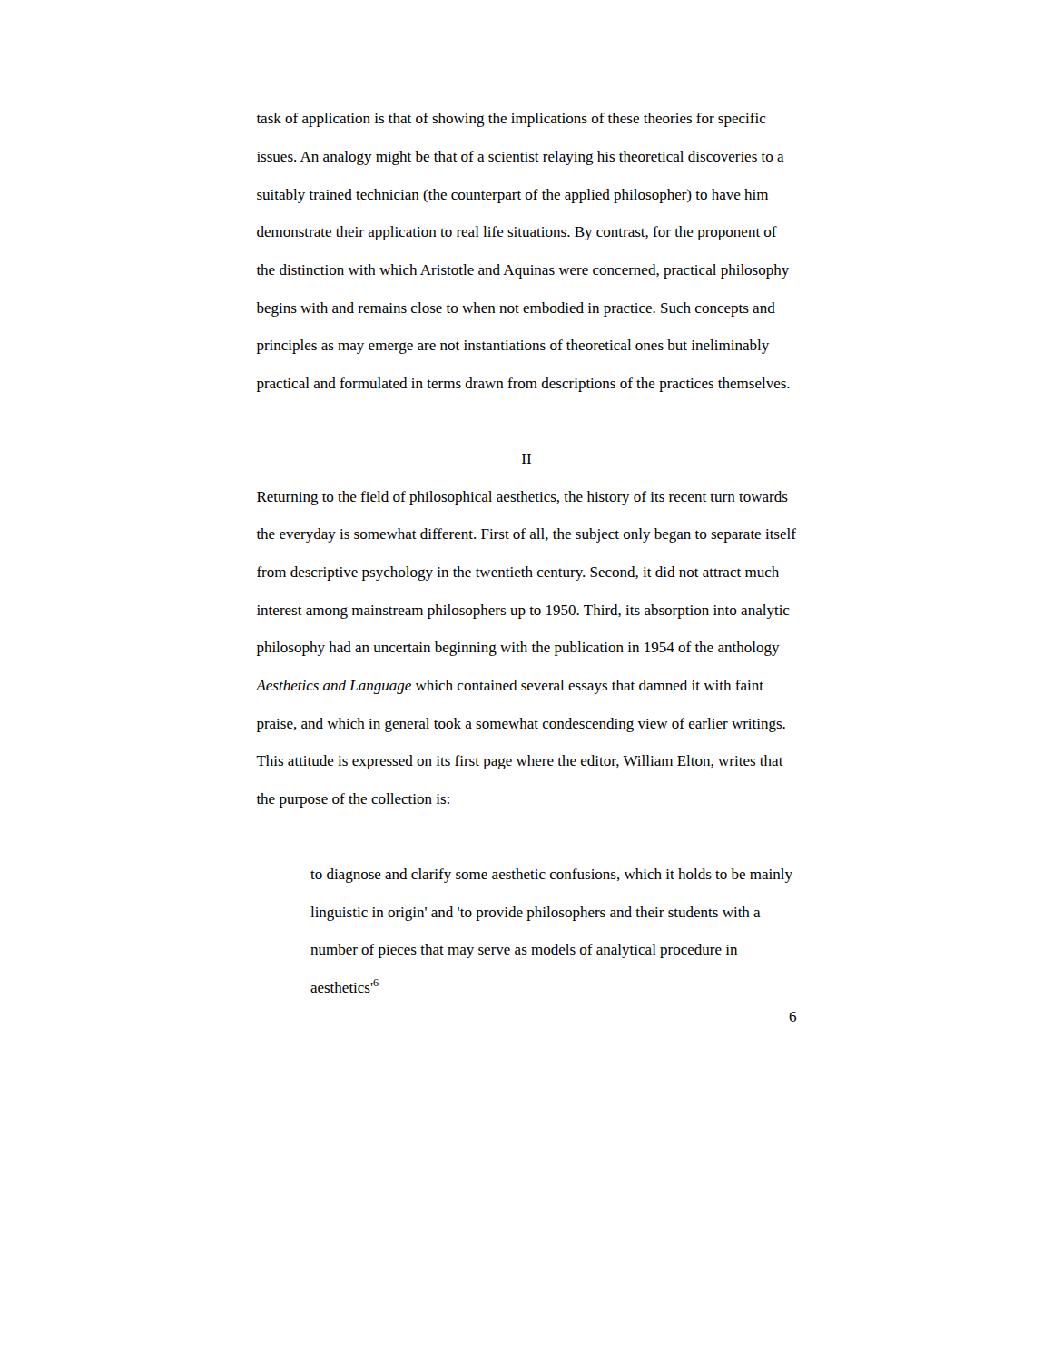task of application is that of showing the implications of these theories for specific issues. An analogy might be that of a scientist relaying his theoretical discoveries to a suitably trained technician (the counterpart of the applied philosopher) to have him demonstrate their application to real life situations. By contrast, for the proponent of the distinction with which Aristotle and Aquinas were concerned, practical philosophy begins with and remains close to when not embodied in practice. Such concepts and principles as may emerge are not instantiations of theoretical ones but ineliminably practical and formulated in terms drawn from descriptions of the practices themselves.
II
Returning to the field of philosophical aesthetics, the history of its recent turn towards the everyday is somewhat different. First of all, the subject only began to separate itself from descriptive psychology in the twentieth century. Second, it did not attract much interest among mainstream philosophers up to 1950. Third, its absorption into analytic philosophy had an uncertain beginning with the publication in 1954 of the anthology Aesthetics and Language which contained several essays that damned it with faint praise, and which in general took a somewhat condescending view of earlier writings. This attitude is expressed on its first page where the editor, William Elton, writes that the purpose of the collection is:
to diagnose and clarify some aesthetic confusions, which it holds to be mainly linguistic in origin' and 'to provide philosophers and their students with a number of pieces that may serve as models of analytical procedure in aesthetics'6
6